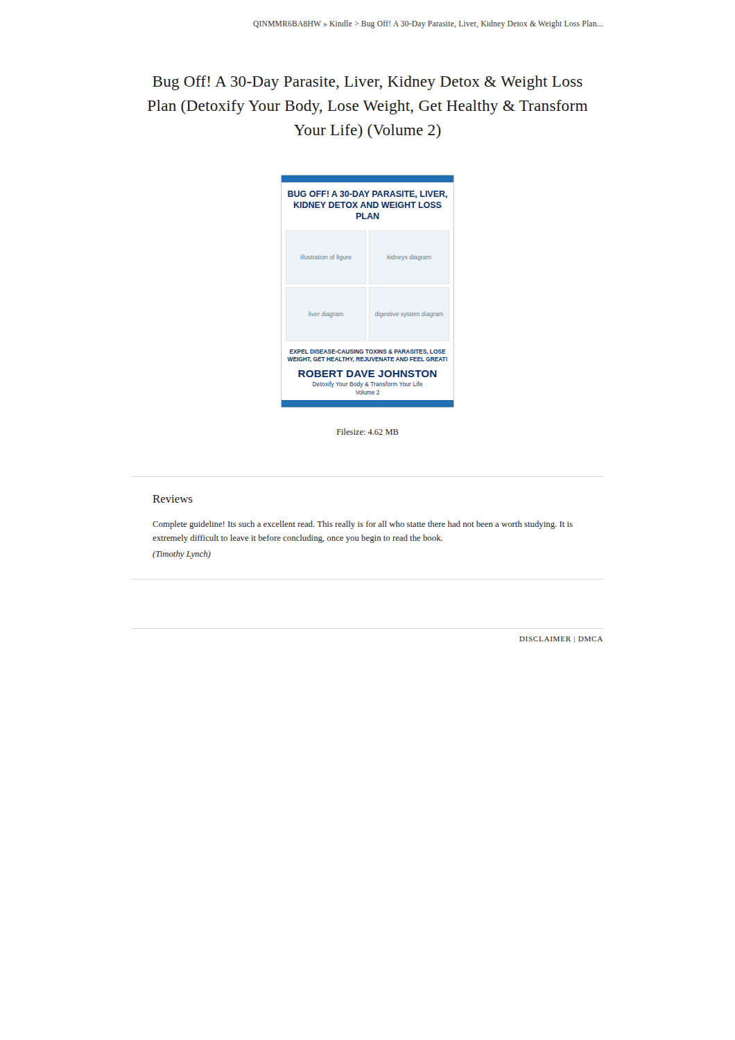QINMMR6BA8HW » Kindle > Bug Off! A 30-Day Parasite, Liver, Kidney Detox & Weight Loss Plan...
Bug Off! A 30-Day Parasite, Liver, Kidney Detox & Weight Loss Plan (Detoxify Your Body, Lose Weight, Get Healthy & Transform Your Life) (Volume 2)
Bug Off! A 30-Day Parasite, Liver, Kidney Detox and Weight Loss Plan
illustration of figure
kidneys diagram
liver diagram
digestive system diagram
Expel disease-causing toxins & parasites, lose weight, get healthy, rejuvenate and feel great!
ROBERT DAVE JOHNSTON
Detoxify Your Body & Transform Your Life
Volume 2
Filesize: 4.62 MB
Reviews
Complete guideline! Its such a excellent read. This really is for all who statte there had not been a worth studying. It is extremely difficult to leave it before concluding, once you begin to read the book.
(Timothy Lynch)
DISCLAIMER | DMCA